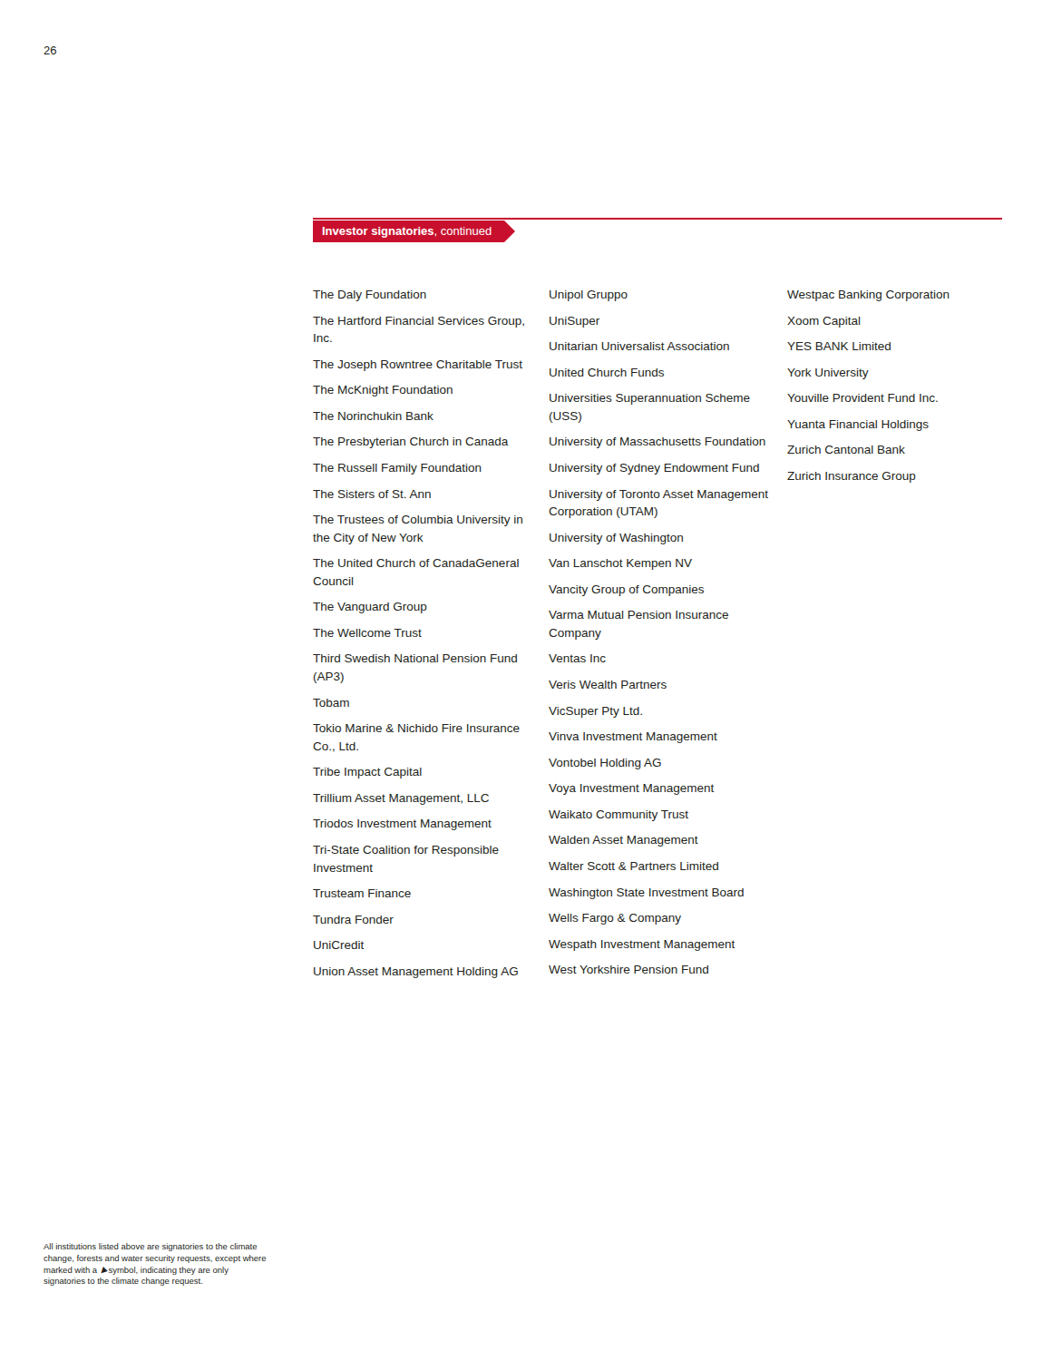26
Investor signatories, continued
The Daly Foundation
The Hartford Financial Services Group, Inc.
The Joseph Rowntree Charitable Trust
The McKnight Foundation
The Norinchukin Bank
The Presbyterian Church in Canada
The Russell Family Foundation
The Sisters of St. Ann
The Trustees of Columbia University in the City of New York
The United Church of CanadaGeneral Council
The Vanguard Group
The Wellcome Trust
Third Swedish National Pension Fund (AP3)
Tobam
Tokio Marine & Nichido Fire Insurance Co., Ltd.
Tribe Impact Capital
Trillium Asset Management, LLC
Triodos Investment Management
Tri-State Coalition for Responsible Investment
Trusteam Finance
Tundra Fonder
UniCredit
Union Asset Management Holding AG
Unipol Gruppo
UniSuper
Unitarian Universalist Association
United Church Funds
Universities Superannuation Scheme (USS)
University of Massachusetts Foundation
University of Sydney Endowment Fund
University of Toronto Asset Management Corporation (UTAM)
University of Washington
Van Lanschot Kempen NV
Vancity Group of Companies
Varma Mutual Pension Insurance Company
Ventas Inc
Veris Wealth Partners
VicSuper Pty Ltd.
Vinva Investment Management
Vontobel Holding AG
Voya Investment Management
Waikato Community Trust
Walden Asset Management
Walter Scott & Partners Limited
Washington State Investment Board
Wells Fargo & Company
Wespath Investment Management
West Yorkshire Pension Fund
Westpac Banking Corporation
Xoom Capital
YES BANK Limited
York University
Youville Provident Fund Inc.
Yuanta Financial Holdings
Zurich Cantonal Bank
Zurich Insurance Group
All institutions listed above are signatories to the climate change, forests and water security requests, except where marked with a ◀ symbol, indicating they are only signatories to the climate change request.